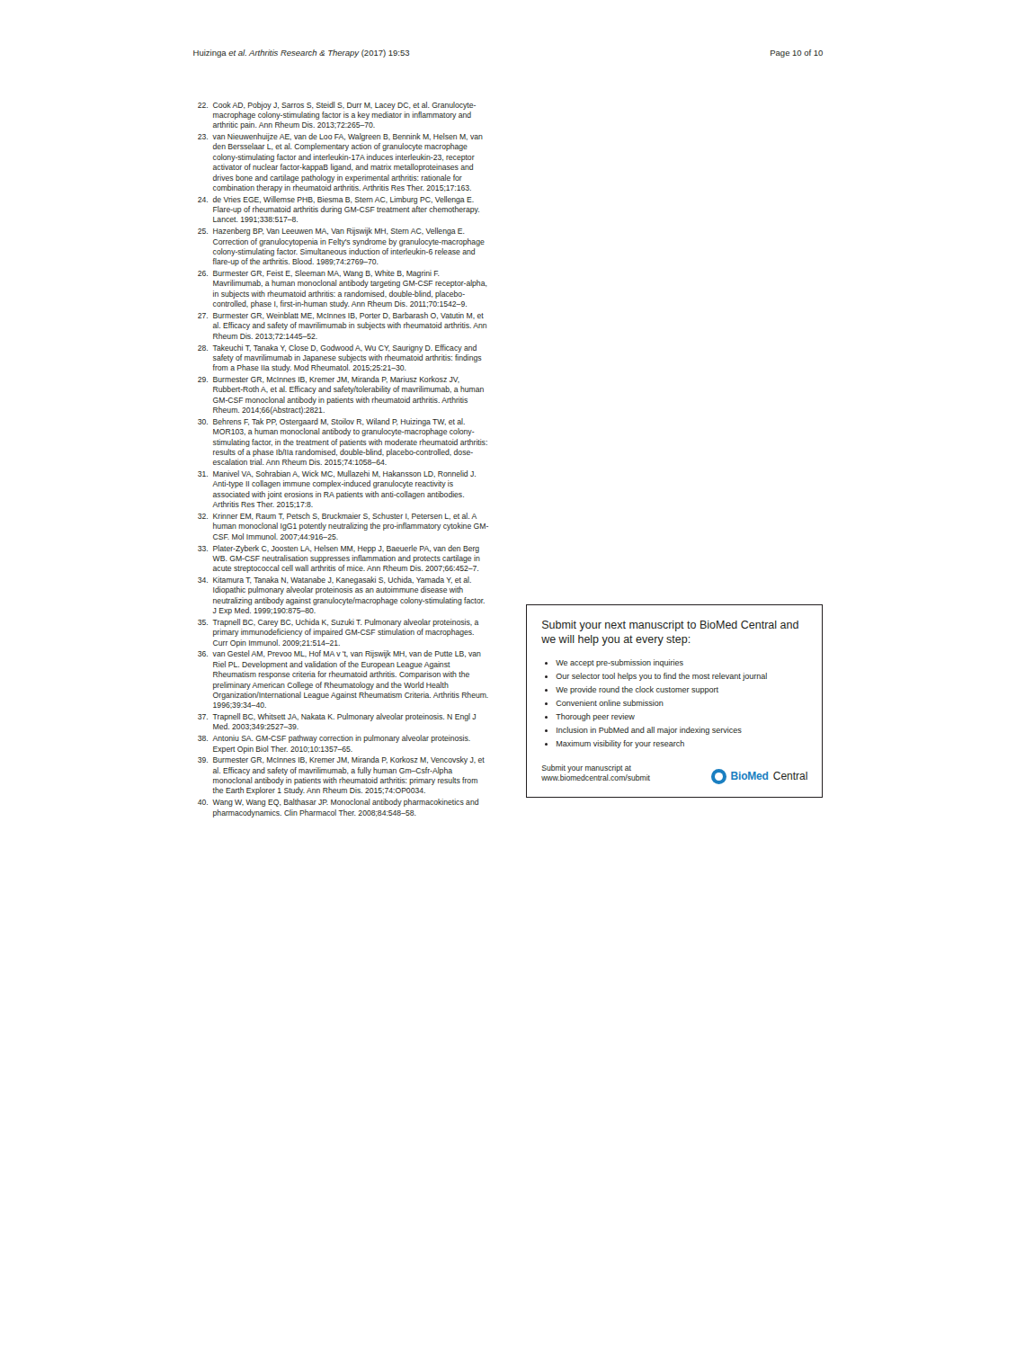Huizinga et al. Arthritis Research & Therapy (2017) 19:53
Page 10 of 10
22. Cook AD, Pobjoy J, Sarros S, Steidl S, Durr M, Lacey DC, et al. Granulocyte-macrophage colony-stimulating factor is a key mediator in inflammatory and arthritic pain. Ann Rheum Dis. 2013;72:265–70.
23. van Nieuwenhuijze AE, van de Loo FA, Walgreen B, Bennink M, Helsen M, van den Bersselaar L, et al. Complementary action of granulocyte macrophage colony-stimulating factor and interleukin-17A induces interleukin-23, receptor activator of nuclear factor-kappaB ligand, and matrix metalloproteinases and drives bone and cartilage pathology in experimental arthritis: rationale for combination therapy in rheumatoid arthritis. Arthritis Res Ther. 2015;17:163.
24. de Vries EGE, Willemse PHB, Biesma B, Stern AC, Limburg PC, Vellenga E. Flare-up of rheumatoid arthritis during GM-CSF treatment after chemotherapy. Lancet. 1991;338:517–8.
25. Hazenberg BP, Van Leeuwen MA, Van Rijswijk MH, Stern AC, Vellenga E. Correction of granulocytopenia in Felty's syndrome by granulocyte-macrophage colony-stimulating factor. Simultaneous induction of interleukin-6 release and flare-up of the arthritis. Blood. 1989;74:2769–70.
26. Burmester GR, Feist E, Sleeman MA, Wang B, White B, Magrini F. Mavrilimumab, a human monoclonal antibody targeting GM-CSF receptor-alpha, in subjects with rheumatoid arthritis: a randomised, double-blind, placebo-controlled, phase I, first-in-human study. Ann Rheum Dis. 2011;70:1542–9.
27. Burmester GR, Weinblatt ME, McInnes IB, Porter D, Barbarash O, Vatutin M, et al. Efficacy and safety of mavrilimumab in subjects with rheumatoid arthritis. Ann Rheum Dis. 2013;72:1445–52.
28. Takeuchi T, Tanaka Y, Close D, Godwood A, Wu CY, Saurigny D. Efficacy and safety of mavrilimumab in Japanese subjects with rheumatoid arthritis: findings from a Phase IIa study. Mod Rheumatol. 2015;25:21–30.
29. Burmester GR, McInnes IB, Kremer JM, Miranda P, Mariusz Korkosz JV, Rubbert-Roth A, et al. Efficacy and safety/tolerability of mavrilimumab, a human GM-CSF monoclonal antibody in patients with rheumatoid arthritis. Arthritis Rheum. 2014;66(Abstract):2821.
30. Behrens F, Tak PP, Ostergaard M, Stoilov R, Wiland P, Huizinga TW, et al. MOR103, a human monoclonal antibody to granulocyte-macrophage colony-stimulating factor, in the treatment of patients with moderate rheumatoid arthritis: results of a phase Ib/IIa randomised, double-blind, placebo-controlled, dose-escalation trial. Ann Rheum Dis. 2015;74:1058–64.
31. Manivel VA, Sohrabian A, Wick MC, Mullazehi M, Hakansson LD, Ronnelid J. Anti-type II collagen immune complex-induced granulocyte reactivity is associated with joint erosions in RA patients with anti-collagen antibodies. Arthritis Res Ther. 2015;17:8.
32. Krinner EM, Raum T, Petsch S, Bruckmaier S, Schuster I, Petersen L, et al. A human monoclonal IgG1 potently neutralizing the pro-inflammatory cytokine GM-CSF. Mol Immunol. 2007;44:916–25.
33. Plater-Zyberk C, Joosten LA, Helsen MM, Hepp J, Baeuerle PA, van den Berg WB. GM-CSF neutralisation suppresses inflammation and protects cartilage in acute streptococcal cell wall arthritis of mice. Ann Rheum Dis. 2007;66:452–7.
34. Kitamura T, Tanaka N, Watanabe J, Kanegasaki S, Uchida, Yamada Y, et al. Idiopathic pulmonary alveolar proteinosis as an autoimmune disease with neutralizing antibody against granulocyte/macrophage colony-stimulating factor. J Exp Med. 1999;190:875–80.
35. Trapnell BC, Carey BC, Uchida K, Suzuki T. Pulmonary alveolar proteinosis, a primary immunodeficiency of impaired GM-CSF stimulation of macrophages. Curr Opin Immunol. 2009;21:514–21.
36. van Gestel AM, Prevoo ML, Hof MA v 't, van Rijswijk MH, van de Putte LB, van Riel PL. Development and validation of the European League Against Rheumatism response criteria for rheumatoid arthritis. Comparison with the preliminary American College of Rheumatology and the World Health Organization/International League Against Rheumatism Criteria. Arthritis Rheum. 1996;39:34–40.
37. Trapnell BC, Whitsett JA, Nakata K. Pulmonary alveolar proteinosis. N Engl J Med. 2003;349:2527–39.
38. Antoniu SA. GM-CSF pathway correction in pulmonary alveolar proteinosis. Expert Opin Biol Ther. 2010;10:1357–65.
39. Burmester GR, McInnes IB, Kremer JM, Miranda P, Korkosz M, Vencovsky J, et al. Efficacy and safety of mavrilimumab, a fully human Gm–Csfr-Alpha monoclonal antibody in patients with rheumatoid arthritis: primary results from the Earth Explorer 1 Study. Ann Rheum Dis. 2015;74:OP0034.
40. Wang W, Wang EQ, Balthasar JP. Monoclonal antibody pharmacokinetics and pharmacodynamics. Clin Pharmacol Ther. 2008;84:548–58.
Submit your next manuscript to BioMed Central and we will help you at every step:
We accept pre-submission inquiries
Our selector tool helps you to find the most relevant journal
We provide round the clock customer support
Convenient online submission
Thorough peer review
Inclusion in PubMed and all major indexing services
Maximum visibility for your research
Submit your manuscript at
www.biomedcentral.com/submit
BioMed Central